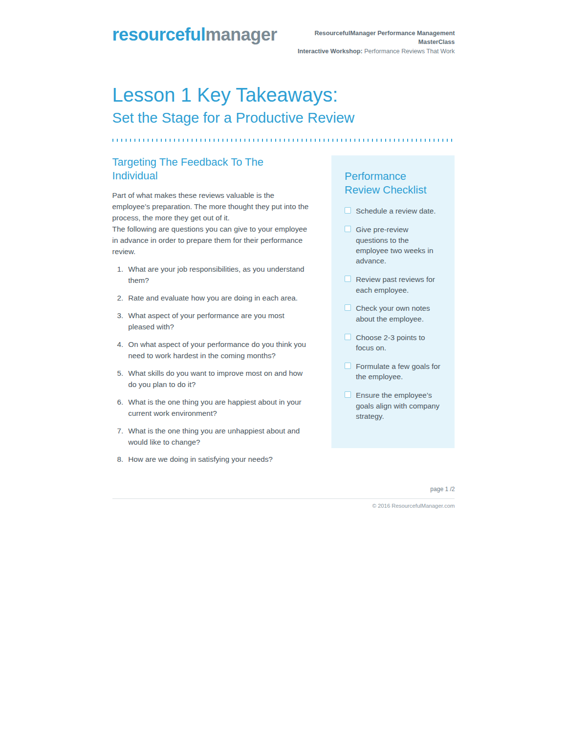resourceful manager
ResourcefulManager Performance Management MasterClass
Interactive Workshop: Performance Reviews That Work
Lesson 1 Key Takeaways:
Set the Stage for a Productive Review
Targeting The Feedback To The Individual
Part of what makes these reviews valuable is the employee’s preparation. The more thought they put into the process, the more they get out of it.
The following are questions you can give to your employee in advance in order to prepare them for their performance review.
What are your job responsibilities, as you understand them?
Rate and evaluate how you are doing in each area.
What aspect of your performance are you most pleased with?
On what aspect of your performance do you think you need to work hardest in the coming months?
What skills do you want to improve most on and how do you plan to do it?
What is the one thing you are happiest about in your current work environment?
What is the one thing you are unhappiest about and would like to change?
How are we doing in satisfying your needs?
Performance Review Checklist
Schedule a review date.
Give pre-review questions to the employee two weeks in advance.
Review past reviews for each employee.
Check your own notes about the employee.
Choose 2-3 points to focus on.
Formulate a few goals for the employee.
Ensure the employee’s goals align with company strategy.
page 1 /2
© 2016 ResourcefulManager.com